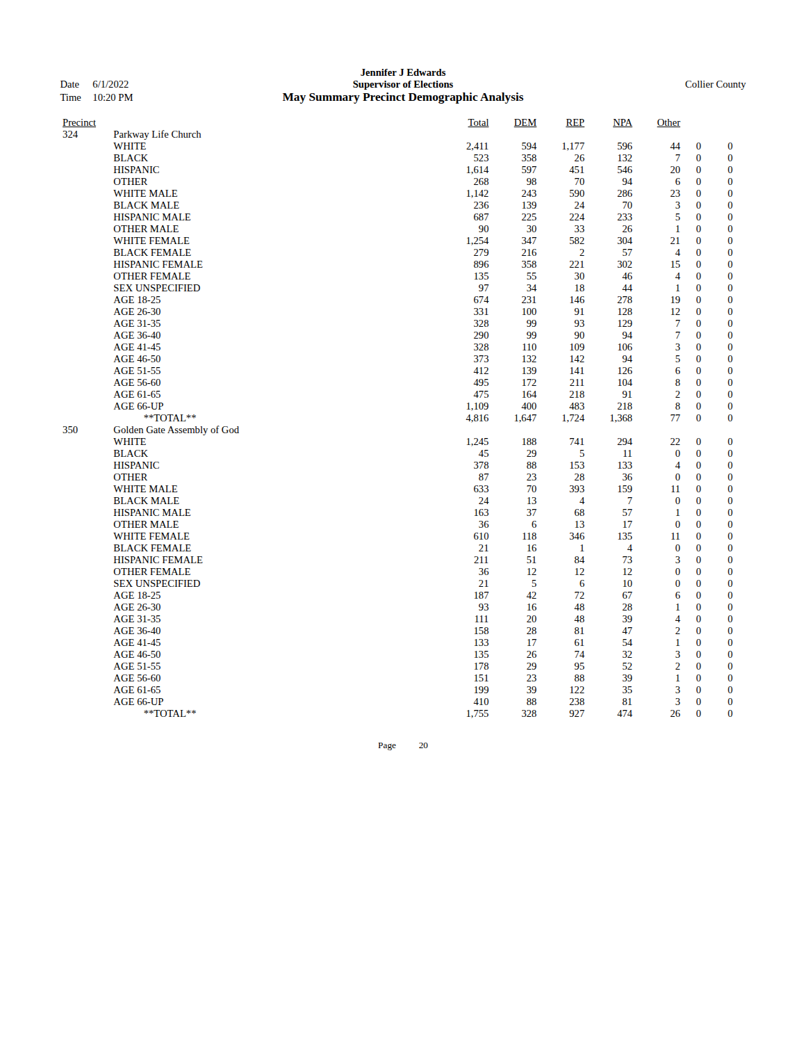Jennifer J Edwards
Date6/1/2022
Supervisor of Elections
Collier County
Time10:20 PM
May Summary Precinct Demographic Analysis
| Precinct | Total | DEM | REP | NPA | Other | | |
| --- | --- | --- | --- | --- | --- | --- | --- |
| 324 | Parkway Life Church |
| | WHITE | 2,411 | 594 | 1,177 | 596 | 44 | 0 | 0 |
| | BLACK | 523 | 358 | 26 | 132 | 7 | 0 | 0 |
| | HISPANIC | 1,614 | 597 | 451 | 546 | 20 | 0 | 0 |
| | OTHER | 268 | 98 | 70 | 94 | 6 | 0 | 0 |
| | WHITE MALE | 1,142 | 243 | 590 | 286 | 23 | 0 | 0 |
| | BLACK MALE | 236 | 139 | 24 | 70 | 3 | 0 | 0 |
| | HISPANIC MALE | 687 | 225 | 224 | 233 | 5 | 0 | 0 |
| | OTHER MALE | 90 | 30 | 33 | 26 | 1 | 0 | 0 |
| | WHITE FEMALE | 1,254 | 347 | 582 | 304 | 21 | 0 | 0 |
| | BLACK FEMALE | 279 | 216 | 2 | 57 | 4 | 0 | 0 |
| | HISPANIC FEMALE | 896 | 358 | 221 | 302 | 15 | 0 | 0 |
| | OTHER FEMALE | 135 | 55 | 30 | 46 | 4 | 0 | 0 |
| | SEX UNSPECIFIED | 97 | 34 | 18 | 44 | 1 | 0 | 0 |
| | AGE 18-25 | 674 | 231 | 146 | 278 | 19 | 0 | 0 |
| | AGE 26-30 | 331 | 100 | 91 | 128 | 12 | 0 | 0 |
| | AGE 31-35 | 328 | 99 | 93 | 129 | 7 | 0 | 0 |
| | AGE 36-40 | 290 | 99 | 90 | 94 | 7 | 0 | 0 |
| | AGE 41-45 | 328 | 110 | 109 | 106 | 3 | 0 | 0 |
| | AGE 46-50 | 373 | 132 | 142 | 94 | 5 | 0 | 0 |
| | AGE 51-55 | 412 | 139 | 141 | 126 | 6 | 0 | 0 |
| | AGE 56-60 | 495 | 172 | 211 | 104 | 8 | 0 | 0 |
| | AGE 61-65 | 475 | 164 | 218 | 91 | 2 | 0 | 0 |
| | AGE 66-UP | 1,109 | 400 | 483 | 218 | 8 | 0 | 0 |
| | **TOTAL** | 4,816 | 1,647 | 1,724 | 1,368 | 77 | 0 | 0 |
| 350 | Golden Gate Assembly of God |
| | WHITE | 1,245 | 188 | 741 | 294 | 22 | 0 | 0 |
| | BLACK | 45 | 29 | 5 | 11 | 0 | 0 | 0 |
| | HISPANIC | 378 | 88 | 153 | 133 | 4 | 0 | 0 |
| | OTHER | 87 | 23 | 28 | 36 | 0 | 0 | 0 |
| | WHITE MALE | 633 | 70 | 393 | 159 | 11 | 0 | 0 |
| | BLACK MALE | 24 | 13 | 4 | 7 | 0 | 0 | 0 |
| | HISPANIC MALE | 163 | 37 | 68 | 57 | 1 | 0 | 0 |
| | OTHER MALE | 36 | 6 | 13 | 17 | 0 | 0 | 0 |
| | WHITE FEMALE | 610 | 118 | 346 | 135 | 11 | 0 | 0 |
| | BLACK FEMALE | 21 | 16 | 1 | 4 | 0 | 0 | 0 |
| | HISPANIC FEMALE | 211 | 51 | 84 | 73 | 3 | 0 | 0 |
| | OTHER FEMALE | 36 | 12 | 12 | 12 | 0 | 0 | 0 |
| | SEX UNSPECIFIED | 21 | 5 | 6 | 10 | 0 | 0 | 0 |
| | AGE 18-25 | 187 | 42 | 72 | 67 | 6 | 0 | 0 |
| | AGE 26-30 | 93 | 16 | 48 | 28 | 1 | 0 | 0 |
| | AGE 31-35 | 111 | 20 | 48 | 39 | 4 | 0 | 0 |
| | AGE 36-40 | 158 | 28 | 81 | 47 | 2 | 0 | 0 |
| | AGE 41-45 | 133 | 17 | 61 | 54 | 1 | 0 | 0 |
| | AGE 46-50 | 135 | 26 | 74 | 32 | 3 | 0 | 0 |
| | AGE 51-55 | 178 | 29 | 95 | 52 | 2 | 0 | 0 |
| | AGE 56-60 | 151 | 23 | 88 | 39 | 1 | 0 | 0 |
| | AGE 61-65 | 199 | 39 | 122 | 35 | 3 | 0 | 0 |
| | AGE 66-UP | 410 | 88 | 238 | 81 | 3 | 0 | 0 |
| | **TOTAL** | 1,755 | 328 | 927 | 474 | 26 | 0 | 0 |
Page 20